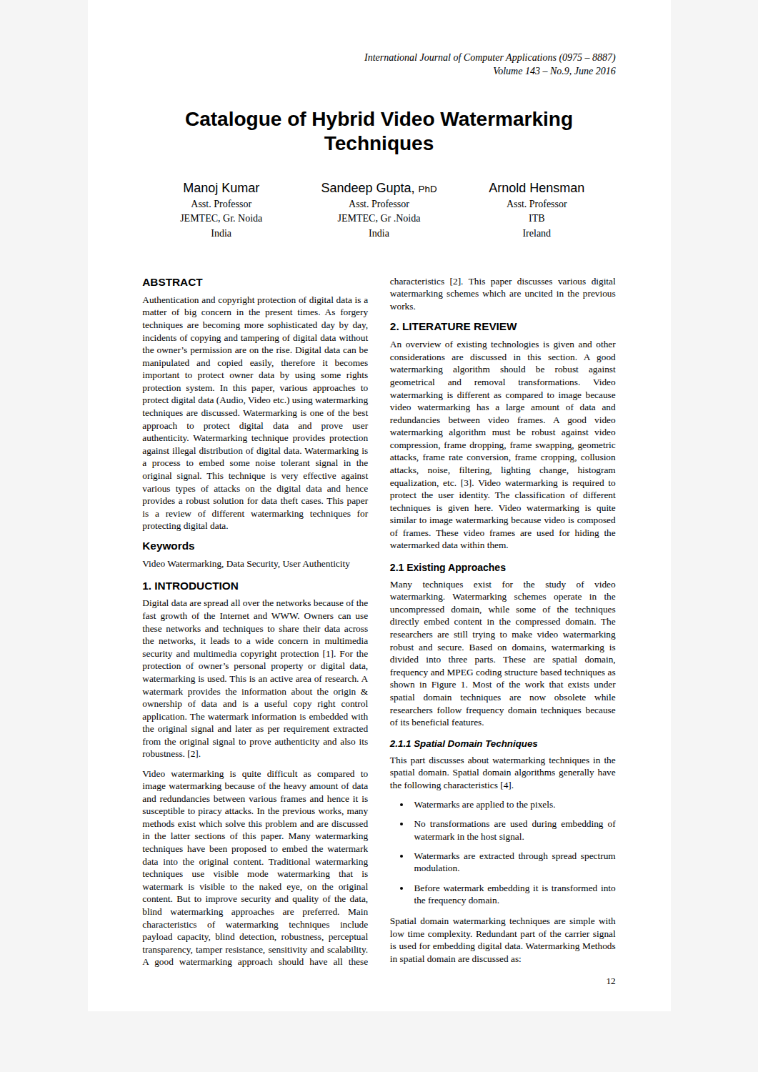International Journal of Computer Applications (0975 – 8887)
Volume 143 – No.9, June 2016
Catalogue of Hybrid Video Watermarking Techniques
Manoj Kumar
Asst. Professor
JEMTEC, Gr. Noida
India
Sandeep Gupta, PhD
Asst. Professor
JEMTEC, Gr .Noida
India
Arnold Hensman
Asst. Professor
ITB
Ireland
ABSTRACT
Authentication and copyright protection of digital data is a matter of big concern in the present times. As forgery techniques are becoming more sophisticated day by day, incidents of copying and tampering of digital data without the owner’s permission are on the rise. Digital data can be manipulated and copied easily, therefore it becomes important to protect owner data by using some rights protection system. In this paper, various approaches to protect digital data (Audio, Video etc.) using watermarking techniques are discussed. Watermarking is one of the best approach to protect digital data and prove user authenticity. Watermarking technique provides protection against illegal distribution of digital data. Watermarking is a process to embed some noise tolerant signal in the original signal. This technique is very effective against various types of attacks on the digital data and hence provides a robust solution for data theft cases. This paper is a review of different watermarking techniques for protecting digital data.
Keywords
Video Watermarking, Data Security, User Authenticity
1. INTRODUCTION
Digital data are spread all over the networks because of the fast growth of the Internet and WWW. Owners can use these networks and techniques to share their data across the networks, it leads to a wide concern in multimedia security and multimedia copyright protection [1]. For the protection of owner’s personal property or digital data, watermarking is used. This is an active area of research. A watermark provides the information about the origin & ownership of data and is a useful copy right control application. The watermark information is embedded with the original signal and later as per requirement extracted from the original signal to prove authenticity and also its robustness. [2].
Video watermarking is quite difficult as compared to image watermarking because of the heavy amount of data and redundancies between various frames and hence it is susceptible to piracy attacks. In the previous works, many methods exist which solve this problem and are discussed in the latter sections of this paper. Many watermarking techniques have been proposed to embed the watermark data into the original content. Traditional watermarking techniques use visible mode watermarking that is watermark is visible to the naked eye, on the original content. But to improve security and quality of the data, blind watermarking approaches are preferred. Main characteristics of watermarking techniques include payload capacity, blind detection, robustness, perceptual transparency, tamper resistance, sensitivity and scalability. A good watermarking approach should have all these characteristics [2]. This paper discusses various digital watermarking schemes which are uncited in the previous works.
2. LITERATURE REVIEW
An overview of existing technologies is given and other considerations are discussed in this section. A good watermarking algorithm should be robust against geometrical and removal transformations. Video watermarking is different as compared to image because video watermarking has a large amount of data and redundancies between video frames. A good video watermarking algorithm must be robust against video compression, frame dropping, frame swapping, geometric attacks, frame rate conversion, frame cropping, collusion attacks, noise, filtering, lighting change, histogram equalization, etc. [3]. Video watermarking is required to protect the user identity. The classification of different techniques is given here. Video watermarking is quite similar to image watermarking because video is composed of frames. These video frames are used for hiding the watermarked data within them.
2.1 Existing Approaches
Many techniques exist for the study of video watermarking. Watermarking schemes operate in the uncompressed domain, while some of the techniques directly embed content in the compressed domain. The researchers are still trying to make video watermarking robust and secure. Based on domains, watermarking is divided into three parts. These are spatial domain, frequency and MPEG coding structure based techniques as shown in Figure 1. Most of the work that exists under spatial domain techniques are now obsolete while researchers follow frequency domain techniques because of its beneficial features.
2.1.1 Spatial Domain Techniques
This part discusses about watermarking techniques in the spatial domain. Spatial domain algorithms generally have the following characteristics [4].
Watermarks are applied to the pixels.
No transformations are used during embedding of watermark in the host signal.
Watermarks are extracted through spread spectrum modulation.
Before watermark embedding it is transformed into the frequency domain.
Spatial domain watermarking techniques are simple with low time complexity. Redundant part of the carrier signal is used for embedding digital data. Watermarking Methods in spatial domain are discussed as:
12